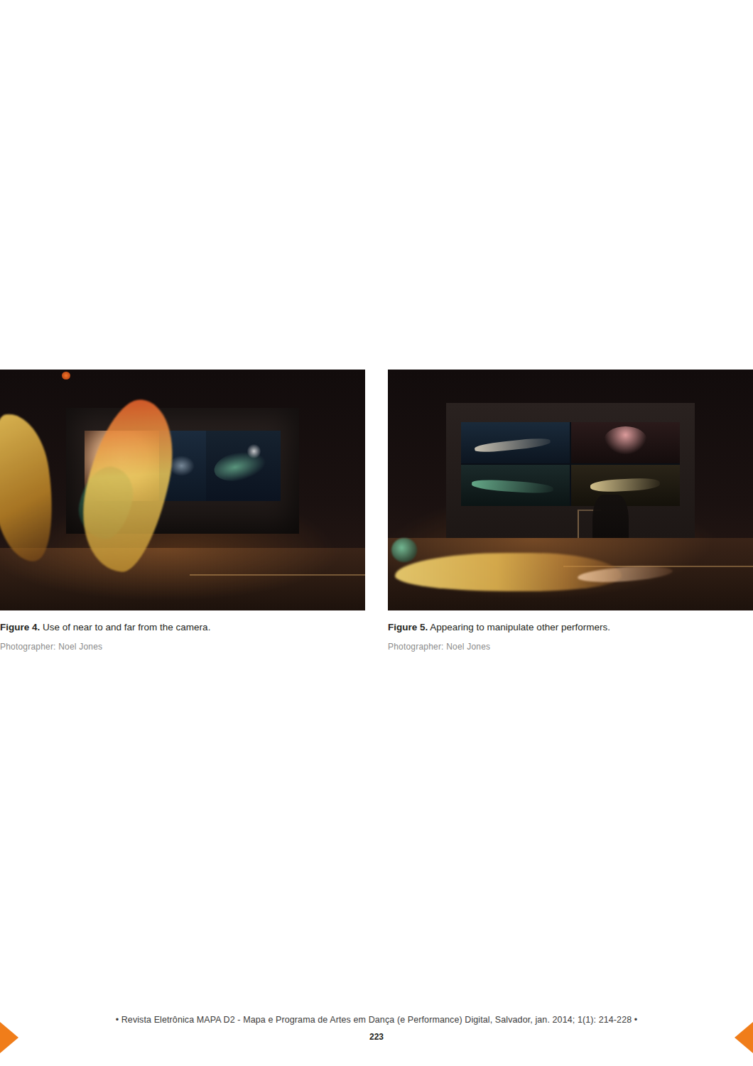Figure 4. Use of near to and far from the camera.
Photographer: Noel Jones
Figure 5. Appearing to manipulate other performers.
Photographer: Noel Jones
• Revista Eletrônica MAPA D2 - Mapa e Programa de Artes em Dança (e Performance) Digital, Salvador, jan. 2014; 1(1): 214-228 •
223